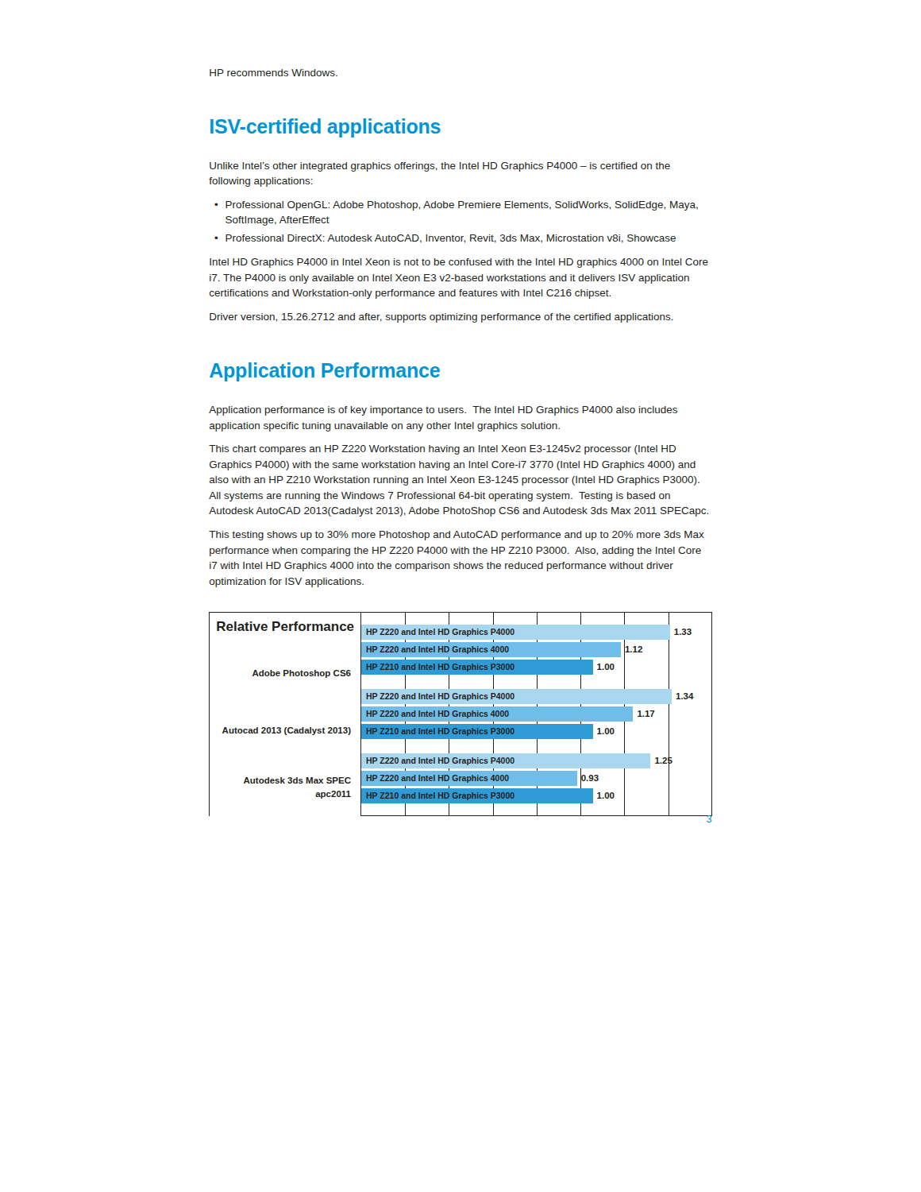HP recommends Windows.
ISV-certified applications
Unlike Intel’s other integrated graphics offerings, the Intel HD Graphics P4000 – is certified on the following applications:
Professional OpenGL: Adobe Photoshop, Adobe Premiere Elements, SolidWorks, SolidEdge, Maya, SoftImage, AfterEffect
Professional DirectX: Autodesk AutoCAD, Inventor, Revit, 3ds Max, Microstation v8i, Showcase
Intel HD Graphics P4000 in Intel Xeon is not to be confused with the Intel HD graphics 4000 on Intel Core i7. The P4000 is only available on Intel Xeon E3 v2-based workstations and it delivers ISV application certifications and Workstation-only performance and features with Intel C216 chipset.
Driver version, 15.26.2712 and after, supports optimizing performance of the certified applications.
Application Performance
Application performance is of key importance to users. The Intel HD Graphics P4000 also includes application specific tuning unavailable on any other Intel graphics solution.
This chart compares an HP Z220 Workstation having an Intel Xeon E3-1245v2 processor (Intel HD Graphics P4000) with the same workstation having an Intel Core-i7 3770 (Intel HD Graphics 4000) and also with an HP Z210 Workstation running an Intel Xeon E3-1245 processor (Intel HD Graphics P3000). All systems are running the Windows 7 Professional 64-bit operating system. Testing is based on Autodesk AutoCAD 2013(Cadalyst 2013), Adobe PhotoShop CS6 and Autodesk 3ds Max 2011 SPECapc.
This testing shows up to 30% more Photoshop and AutoCAD performance and up to 20% more 3ds Max performance when comparing the HP Z220 P4000 with the HP Z210 P3000. Also, adding the Intel Core i7 with Intel HD Graphics 4000 into the comparison shows the reduced performance without driver optimization for ISV applications.
Relative Performance
Adobe Photoshop CS6
Autocad 2013 (Cadalyst 2013)
Autodesk 3ds Max SPEC apc2011
HP Z220 and Intel HD Graphics P40001.33
HP Z220 and Intel HD Graphics 40001.12
HP Z210 and Intel HD Graphics P30001.00
HP Z220 and Intel HD Graphics P40001.34
HP Z220 and Intel HD Graphics 40001.17
HP Z210 and Intel HD Graphics P30001.00
HP Z220 and Intel HD Graphics P40001.25
HP Z220 and Intel HD Graphics 40000.93
HP Z210 and Intel HD Graphics P30001.00
3